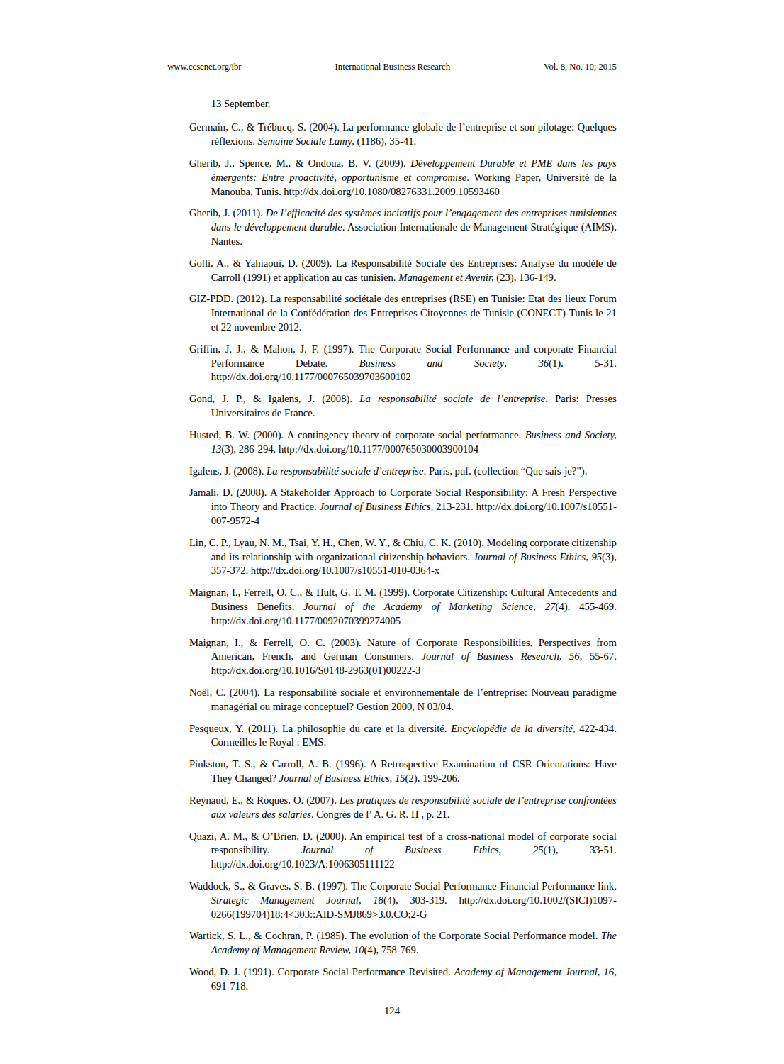www.ccsenet.org/ibr
International Business Research
Vol. 8, No. 10; 2015
13 September.
Germain, C., & Trébucq, S. (2004). La performance globale de l’entreprise et son pilotage: Quelques réflexions. Semaine Sociale Lamy, (1186), 35-41.
Gherib, J., Spence, M., & Ondoua, B. V. (2009). Développement Durable et PME dans les pays émergents: Entre proactivité, opportunisme et compromise. Working Paper, Université de la Manouba, Tunis. http://dx.doi.org/10.1080/08276331.2009.10593460
Gherib, J. (2011). De l’efficacité des systèmes incitatifs pour l’engagement des entreprises tunisiennes dans le développement durable. Association Internationale de Management Stratégique (AIMS), Nantes.
Golli, A., & Yahiaoui, D. (2009). La Responsabilité Sociale des Entreprises: Analyse du modèle de Carroll (1991) et application au cas tunisien. Management et Avenir, (23), 136-149.
GIZ-PDD. (2012). La responsabilité sociétale des entreprises (RSE) en Tunisie: Etat des lieux Forum International de la Confédération des Entreprises Citoyennes de Tunisie (CONECT)-Tunis le 21 et 22 novembre 2012.
Griffin, J. J., & Mahon, J. F. (1997). The Corporate Social Performance and corporate Financial Performance Debate. Business and Society, 36(1), 5-31. http://dx.doi.org/10.1177/000765039703600102
Gond, J. P., & Igalens, J. (2008). La responsabilité sociale de l’entreprise. Paris: Presses Universitaires de France.
Husted, B. W. (2000). A contingency theory of corporate social performance. Business and Society, 13(3), 286-294. http://dx.doi.org/10.1177/000765030003900104
Igalens, J. (2008). La responsabilité sociale d’entreprise. Paris, puf, (collection “Que sais-je?”).
Jamali, D. (2008). A Stakeholder Approach to Corporate Social Responsibility: A Fresh Perspective into Theory and Practice. Journal of Business Ethics, 213-231. http://dx.doi.org/10.1007/s10551-007-9572-4
Lin, C. P., Lyau, N. M., Tsai, Y. H., Chen, W. Y., & Chiu, C. K. (2010). Modeling corporate citizenship and its relationship with organizational citizenship behaviors. Journal of Business Ethics, 95(3), 357-372. http://dx.doi.org/10.1007/s10551-010-0364-x
Maignan, I., Ferrell, O. C., & Hult, G. T. M. (1999). Corporate Citizenship: Cultural Antecedents and Business Benefits. Journal of the Academy of Marketing Science, 27(4), 455-469. http://dx.doi.org/10.1177/0092070399274005
Maignan, I., & Ferrell, O. C. (2003). Nature of Corporate Responsibilities. Perspectives from American, French, and German Consumers. Journal of Business Research, 56, 55-67. http://dx.doi.org/10.1016/S0148-2963(01)00222-3
Noël, C. (2004). La responsabilité sociale et environnementale de l’entreprise: Nouveau paradigme managérial ou mirage conceptuel? Gestion 2000, N 03/04.
Pesqueux, Y. (2011). La philosophie du care et la diversité. Encyclopédie de la diversité, 422-434. Cormeilles le Royal : EMS.
Pinkston, T. S., & Carroll, A. B. (1996). A Retrospective Examination of CSR Orientations: Have They Changed? Journal of Business Ethics, 15(2), 199-206.
Reynaud, E., & Roques, O. (2007). Les pratiques de responsabilité sociale de l’entreprise confrontées aux valeurs des salariés. Congrés de l’ A. G. R. H , p. 21.
Quazi, A. M., & O’Brien, D. (2000). An empirical test of a cross-national model of corporate social responsibility. Journal of Business Ethics, 25(1), 33-51. http://dx.doi.org/10.1023/A:1006305111122
Waddock, S., & Graves, S. B. (1997). The Corporate Social Performance-Financial Performance link. Strategic Management Journal, 18(4), 303-319. http://dx.doi.org/10.1002/(SICI)1097-0266(199704)18:4<303::AID-SMJ869>3.0.CO;2-G
Wartick, S. L., & Cochran, P. (1985). The evolution of the Corporate Social Performance model. The Academy of Management Review, 10(4), 758-769.
Wood, D. J. (1991). Corporate Social Performance Revisited. Academy of Management Journal, 16, 691-718.
124